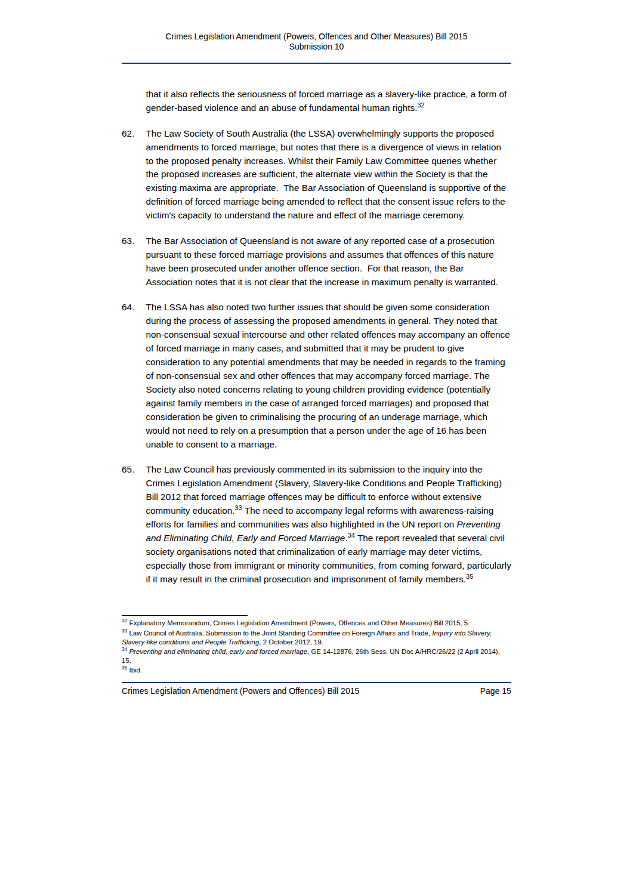Crimes Legislation Amendment (Powers, Offences and Other Measures) Bill 2015
Submission 10
that it also reflects the seriousness of forced marriage as a slavery-like practice, a form of gender-based violence and an abuse of fundamental human rights.32
62. The Law Society of South Australia (the LSSA) overwhelmingly supports the proposed amendments to forced marriage, but notes that there is a divergence of views in relation to the proposed penalty increases. Whilst their Family Law Committee queries whether the proposed increases are sufficient, the alternate view within the Society is that the existing maxima are appropriate. The Bar Association of Queensland is supportive of the definition of forced marriage being amended to reflect that the consent issue refers to the victim's capacity to understand the nature and effect of the marriage ceremony.
63. The Bar Association of Queensland is not aware of any reported case of a prosecution pursuant to these forced marriage provisions and assumes that offences of this nature have been prosecuted under another offence section. For that reason, the Bar Association notes that it is not clear that the increase in maximum penalty is warranted.
64. The LSSA has also noted two further issues that should be given some consideration during the process of assessing the proposed amendments in general. They noted that non-consensual sexual intercourse and other related offences may accompany an offence of forced marriage in many cases, and submitted that it may be prudent to give consideration to any potential amendments that may be needed in regards to the framing of non-consensual sex and other offences that may accompany forced marriage. The Society also noted concerns relating to young children providing evidence (potentially against family members in the case of arranged forced marriages) and proposed that consideration be given to criminalising the procuring of an underage marriage, which would not need to rely on a presumption that a person under the age of 16 has been unable to consent to a marriage.
65. The Law Council has previously commented in its submission to the inquiry into the Crimes Legislation Amendment (Slavery, Slavery-like Conditions and People Trafficking) Bill 2012 that forced marriage offences may be difficult to enforce without extensive community education.33 The need to accompany legal reforms with awareness-raising efforts for families and communities was also highlighted in the UN report on Preventing and Eliminating Child, Early and Forced Marriage.34 The report revealed that several civil society organisations noted that criminalization of early marriage may deter victims, especially those from immigrant or minority communities, from coming forward, particularly if it may result in the criminal prosecution and imprisonment of family members.35
32 Explanatory Memorandum, Crimes Legislation Amendment (Powers, Offences and Other Measures) Bill 2015, 5.
33 Law Council of Australia, Submission to the Joint Standing Committee on Foreign Affairs and Trade, Inquiry into Slavery, Slavery-like conditions and People Trafficking, 2 October 2012, 19.
34 Preventing and eliminating child, early and forced marriage, GE 14-12876, 26th Sess, UN Doc A/HRC/26/22 (2 April 2014), 15.
35 Ibid.
Crimes Legislation Amendment (Powers and Offences) Bill 2015 Page 15